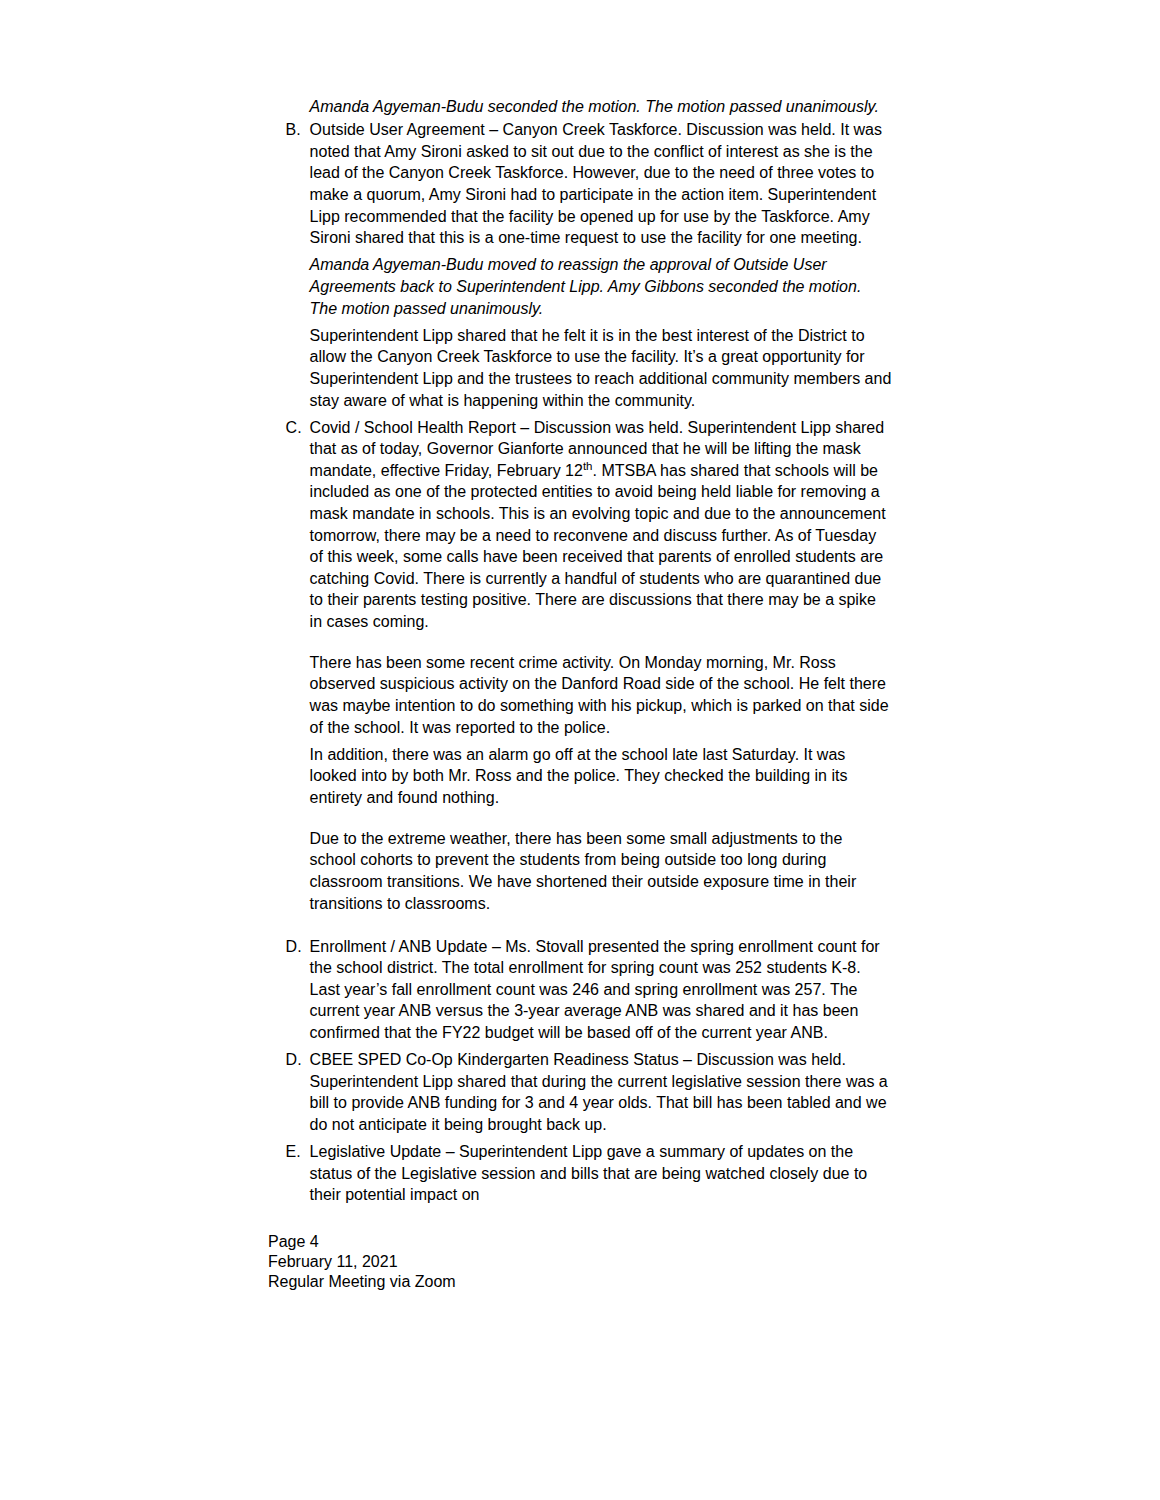Amanda Agyeman-Budu seconded the motion. The motion passed unanimously.
B.
Outside User Agreement – Canyon Creek Taskforce. Discussion was held. It was noted that Amy Sironi asked to sit out due to the conflict of interest as she is the lead of the Canyon Creek Taskforce. However, due to the need of three votes to make a quorum, Amy Sironi had to participate in the action item. Superintendent Lipp recommended that the facility be opened up for use by the Taskforce. Amy Sironi shared that this is a one-time request to use the facility for one meeting.
Amanda Agyeman-Budu moved to reassign the approval of Outside User Agreements back to Superintendent Lipp. Amy Gibbons seconded the motion. The motion passed unanimously.
Superintendent Lipp shared that he felt it is in the best interest of the District to allow the Canyon Creek Taskforce to use the facility. It’s a great opportunity for Superintendent Lipp and the trustees to reach additional community members and stay aware of what is happening within the community.
C.
Covid / School Health Report – Discussion was held. Superintendent Lipp shared that as of today, Governor Gianforte announced that he will be lifting the mask mandate, effective Friday, February 12th. MTSBA has shared that schools will be included as one of the protected entities to avoid being held liable for removing a mask mandate in schools. This is an evolving topic and due to the announcement tomorrow, there may be a need to reconvene and discuss further. As of Tuesday of this week, some calls have been received that parents of enrolled students are catching Covid. There is currently a handful of students who are quarantined due to their parents testing positive. There are discussions that there may be a spike in cases coming.
There has been some recent crime activity. On Monday morning, Mr. Ross observed suspicious activity on the Danford Road side of the school. He felt there was maybe intention to do something with his pickup, which is parked on that side of the school. It was reported to the police.
In addition, there was an alarm go off at the school late last Saturday. It was looked into by both Mr. Ross and the police. They checked the building in its entirety and found nothing.
Due to the extreme weather, there has been some small adjustments to the school cohorts to prevent the students from being outside too long during classroom transitions. We have shortened their outside exposure time in their transitions to classrooms.
D.
Enrollment / ANB Update – Ms. Stovall presented the spring enrollment count for the school district. The total enrollment for spring count was 252 students K-8. Last year’s fall enrollment count was 246 and spring enrollment was 257. The current year ANB versus the 3-year average ANB was shared and it has been confirmed that the FY22 budget will be based off of the current year ANB.
D.
CBEE SPED Co-Op Kindergarten Readiness Status – Discussion was held. Superintendent Lipp shared that during the current legislative session there was a bill to provide ANB funding for 3 and 4 year olds. That bill has been tabled and we do not anticipate it being brought back up.
E.
Legislative Update – Superintendent Lipp gave a summary of updates on the status of the Legislative session and bills that are being watched closely due to their potential impact on
Page 4
February 11, 2021
Regular Meeting via Zoom